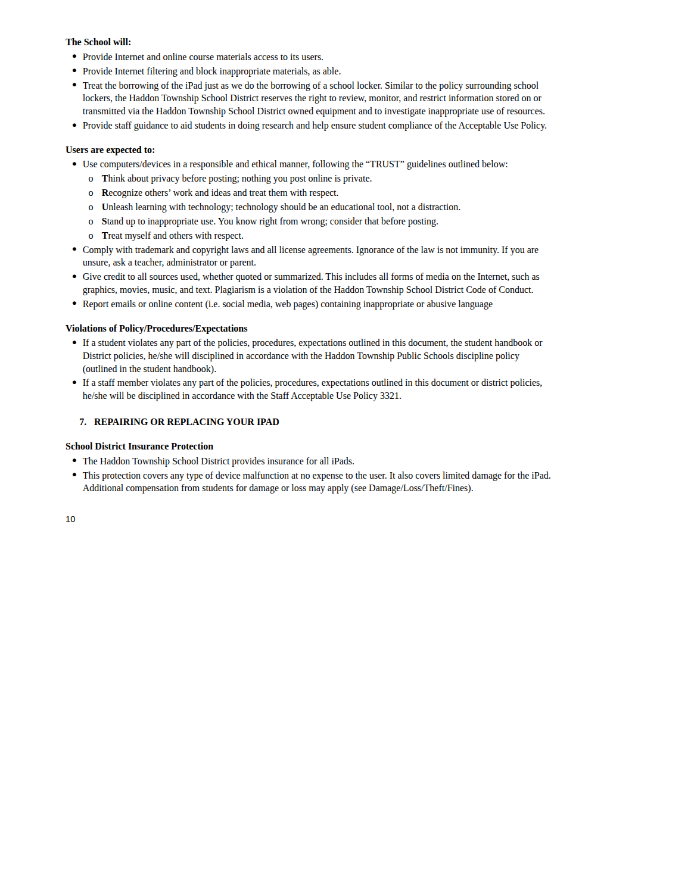The School will:
Provide Internet and online course materials access to its users.
Provide Internet filtering and block inappropriate materials, as able.
Treat the borrowing of the iPad just as we do the borrowing of a school locker. Similar to the policy surrounding school lockers, the Haddon Township School District reserves the right to review, monitor, and restrict information stored on or transmitted via the Haddon Township School District owned equipment and to investigate inappropriate use of resources.
Provide staff guidance to aid students in doing research and help ensure student compliance of the Acceptable Use Policy.
Users are expected to:
Use computers/devices in a responsible and ethical manner, following the “TRUST” guidelines outlined below:
Think about privacy before posting; nothing you post online is private.
Recognize others’ work and ideas and treat them with respect.
Unleash learning with technology; technology should be an educational tool, not a distraction.
Stand up to inappropriate use. You know right from wrong; consider that before posting.
Treat myself and others with respect.
Comply with trademark and copyright laws and all license agreements. Ignorance of the law is not immunity. If you are unsure, ask a teacher, administrator or parent.
Give credit to all sources used, whether quoted or summarized. This includes all forms of media on the Internet, such as graphics, movies, music, and text. Plagiarism is a violation of the Haddon Township School District Code of Conduct.
Report emails or online content (i.e. social media, web pages) containing inappropriate or abusive language
Violations of Policy/Procedures/Expectations
If a student violates any part of the policies, procedures, expectations outlined in this document, the student handbook or District policies, he/she will disciplined in accordance with the Haddon Township Public Schools discipline policy (outlined in the student handbook).
If a staff member violates any part of the policies, procedures, expectations outlined in this document or district policies, he/she will be disciplined in accordance with the Staff Acceptable Use Policy 3321.
7. REPAIRING OR REPLACING YOUR IPAD
School District Insurance Protection
The Haddon Township School District provides insurance for all iPads.
This protection covers any type of device malfunction at no expense to the user. It also covers limited damage for the iPad. Additional compensation from students for damage or loss may apply (see Damage/Loss/Theft/Fines).
10